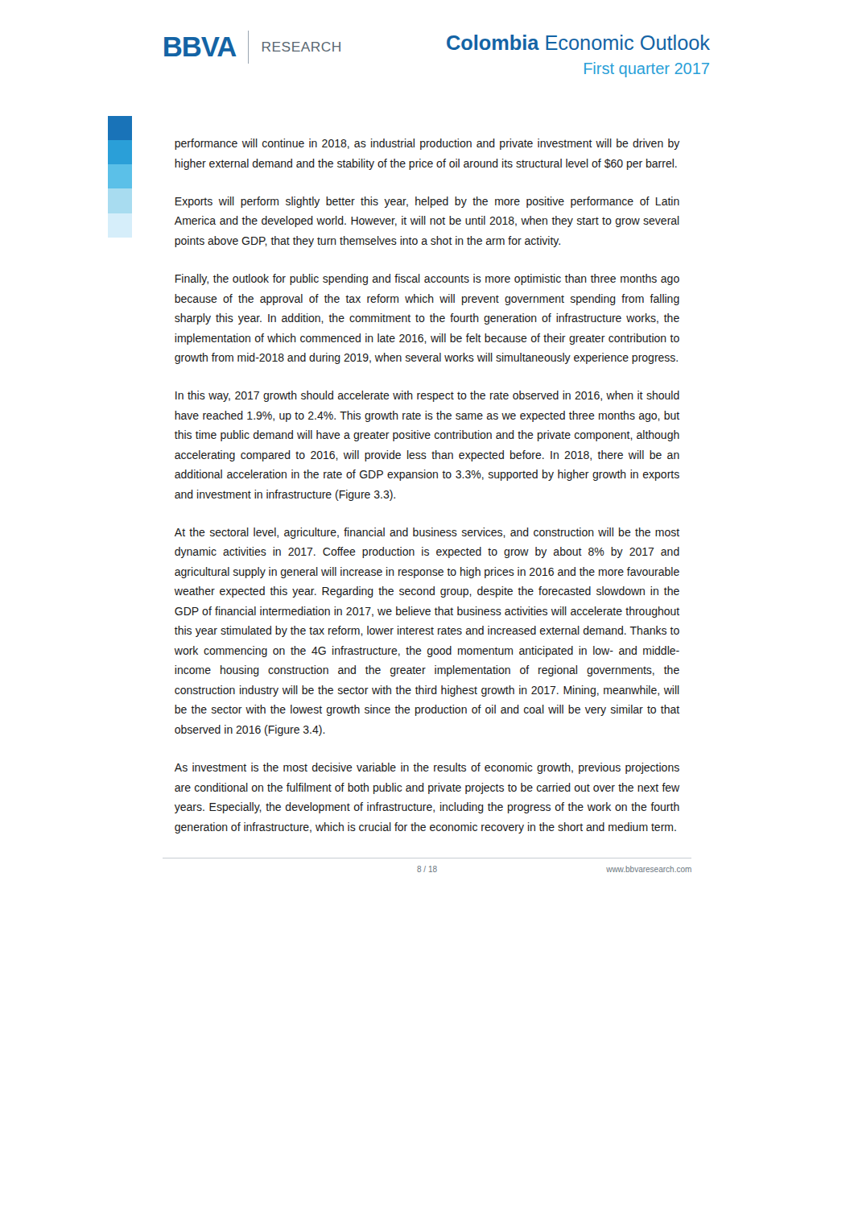BBVA
RESEARCH
Colombia Economic Outlook
First quarter 2017
performance will continue in 2018, as industrial production and private investment will be driven by higher external demand and the stability of the price of oil around its structural level of $60 per barrel.
Exports will perform slightly better this year, helped by the more positive performance of Latin America and the developed world. However, it will not be until 2018, when they start to grow several points above GDP, that they turn themselves into a shot in the arm for activity.
Finally, the outlook for public spending and fiscal accounts is more optimistic than three months ago because of the approval of the tax reform which will prevent government spending from falling sharply this year. In addition, the commitment to the fourth generation of infrastructure works, the implementation of which commenced in late 2016, will be felt because of their greater contribution to growth from mid-2018 and during 2019, when several works will simultaneously experience progress.
In this way, 2017 growth should accelerate with respect to the rate observed in 2016, when it should have reached 1.9%, up to 2.4%. This growth rate is the same as we expected three months ago, but this time public demand will have a greater positive contribution and the private component, although accelerating compared to 2016, will provide less than expected before. In 2018, there will be an additional acceleration in the rate of GDP expansion to 3.3%, supported by higher growth in exports and investment in infrastructure (Figure 3.3).
At the sectoral level, agriculture, financial and business services, and construction will be the most dynamic activities in 2017. Coffee production is expected to grow by about 8% by 2017 and agricultural supply in general will increase in response to high prices in 2016 and the more favourable weather expected this year. Regarding the second group, despite the forecasted slowdown in the GDP of financial intermediation in 2017, we believe that business activities will accelerate throughout this year stimulated by the tax reform, lower interest rates and increased external demand. Thanks to work commencing on the 4G infrastructure, the good momentum anticipated in low- and middle-income housing construction and the greater implementation of regional governments, the construction industry will be the sector with the third highest growth in 2017. Mining, meanwhile, will be the sector with the lowest growth since the production of oil and coal will be very similar to that observed in 2016 (Figure 3.4).
As investment is the most decisive variable in the results of economic growth, previous projections are conditional on the fulfilment of both public and private projects to be carried out over the next few years. Especially, the development of infrastructure, including the progress of the work on the fourth generation of infrastructure, which is crucial for the economic recovery in the short and medium term.
8 / 18 www.bbvaresearch.com